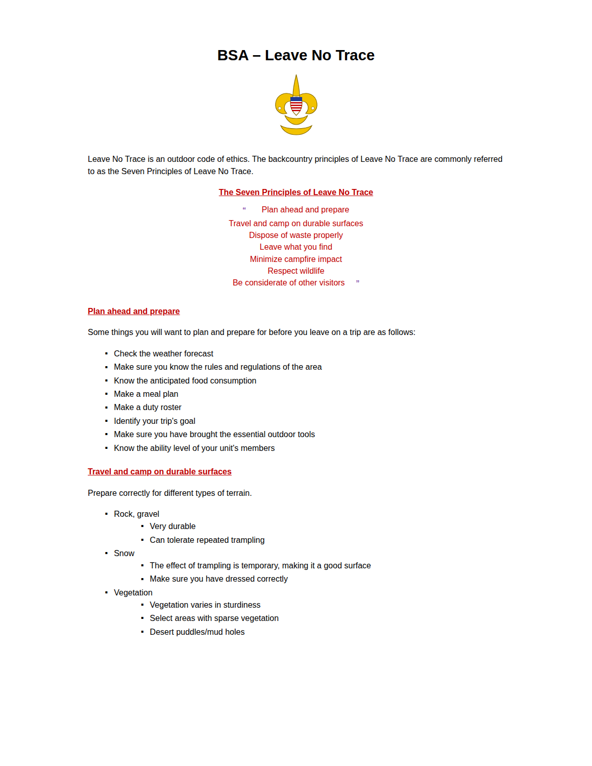BSA – Leave No Trace
Leave No Trace is an outdoor code of ethics. The backcountry principles of Leave No Trace are commonly referred to as the Seven Principles of Leave No Trace.
The Seven Principles of Leave No Trace
“ Plan ahead and prepare
Travel and camp on durable surfaces
Dispose of waste properly
Leave what you find
Minimize campfire impact
Respect wildlife
Be considerate of other visitors ”
Plan ahead and prepare
Some things you will want to plan and prepare for before you leave on a trip are as follows:
Check the weather forecast
Make sure you know the rules and regulations of the area
Know the anticipated food consumption
Make a meal plan
Make a duty roster
Identify your trip's goal
Make sure you have brought the essential outdoor tools
Know the ability level of your unit's members
Travel and camp on durable surfaces
Prepare correctly for different types of terrain.
Rock, gravel
Very durable
Can tolerate repeated trampling
Snow
The effect of trampling is temporary, making it a good surface
Make sure you have dressed correctly
Vegetation
Vegetation varies in sturdiness
Select areas with sparse vegetation
Desert puddles/mud holes